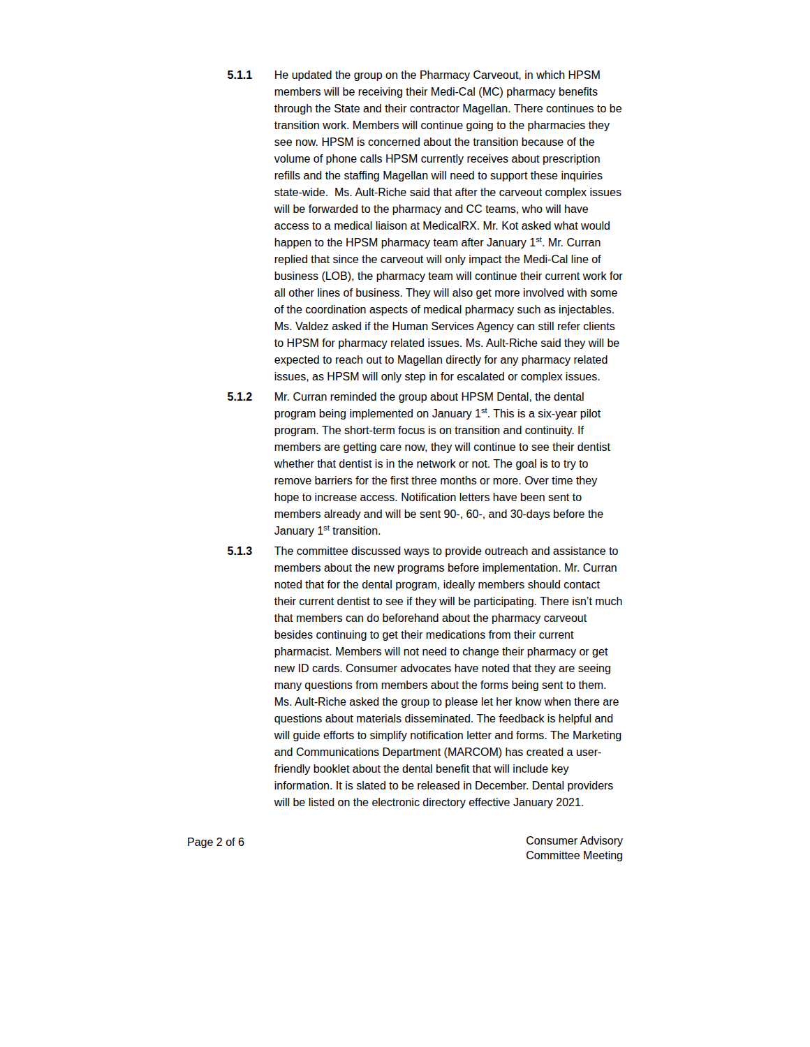5.1.1 He updated the group on the Pharmacy Carveout, in which HPSM members will be receiving their Medi-Cal (MC) pharmacy benefits through the State and their contractor Magellan. There continues to be transition work. Members will continue going to the pharmacies they see now. HPSM is concerned about the transition because of the volume of phone calls HPSM currently receives about prescription refills and the staffing Magellan will need to support these inquiries state-wide. Ms. Ault-Riche said that after the carveout complex issues will be forwarded to the pharmacy and CC teams, who will have access to a medical liaison at MedicalRX. Mr. Kot asked what would happen to the HPSM pharmacy team after January 1st. Mr. Curran replied that since the carveout will only impact the Medi-Cal line of business (LOB), the pharmacy team will continue their current work for all other lines of business. They will also get more involved with some of the coordination aspects of medical pharmacy such as injectables. Ms. Valdez asked if the Human Services Agency can still refer clients to HPSM for pharmacy related issues. Ms. Ault-Riche said they will be expected to reach out to Magellan directly for any pharmacy related issues, as HPSM will only step in for escalated or complex issues.
5.1.2 Mr. Curran reminded the group about HPSM Dental, the dental program being implemented on January 1st. This is a six-year pilot program. The short-term focus is on transition and continuity. If members are getting care now, they will continue to see their dentist whether that dentist is in the network or not. The goal is to try to remove barriers for the first three months or more. Over time they hope to increase access. Notification letters have been sent to members already and will be sent 90-, 60-, and 30-days before the January 1st transition.
5.1.3 The committee discussed ways to provide outreach and assistance to members about the new programs before implementation. Mr. Curran noted that for the dental program, ideally members should contact their current dentist to see if they will be participating. There isn’t much that members can do beforehand about the pharmacy carveout besides continuing to get their medications from their current pharmacist. Members will not need to change their pharmacy or get new ID cards. Consumer advocates have noted that they are seeing many questions from members about the forms being sent to them. Ms. Ault-Riche asked the group to please let her know when there are questions about materials disseminated. The feedback is helpful and will guide efforts to simplify notification letter and forms. The Marketing and Communications Department (MARCOM) has created a user-friendly booklet about the dental benefit that will include key information. It is slated to be released in December. Dental providers will be listed on the electronic directory effective January 2021.
Page 2 of 6
Consumer Advisory
Committee Meeting